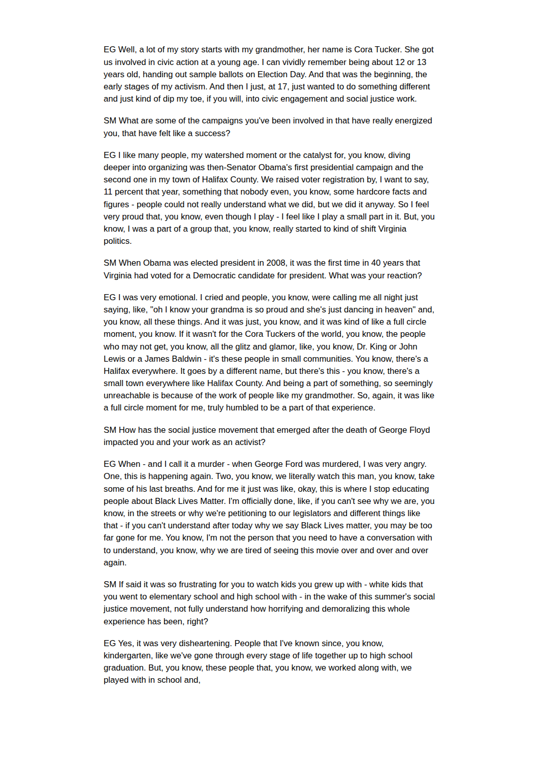EG Well, a lot of my story starts with my grandmother, her name is Cora Tucker. She got us involved in civic action at a young age. I can vividly remember being about 12 or 13 years old, handing out sample ballots on Election Day. And that was the beginning, the early stages of my activism. And then I just, at 17, just wanted to do something different and just kind of dip my toe, if you will, into civic engagement and social justice work.
SM What are some of the campaigns you've been involved in that have really energized you, that have felt like a success?
EG I like many people, my watershed moment or the catalyst for, you know, diving deeper into organizing was then-Senator Obama's first presidential campaign and the second one in my town of Halifax County. We raised voter registration by, I want to say, 11 percent that year, something that nobody even, you know, some hardcore facts and figures - people could not really understand what we did, but we did it anyway. So I feel very proud that, you know, even though I play - I feel like I play a small part in it. But, you know, I was a part of a group that, you know, really started to kind of shift Virginia politics.
SM When Obama was elected president in 2008, it was the first time in 40 years that Virginia had voted for a Democratic candidate for president. What was your reaction?
EG I was very emotional. I cried and people, you know, were calling me all night just saying, like, "oh I know your grandma is so proud and she's just dancing in heaven" and, you know, all these things. And it was just, you know, and it was kind of like a full circle moment, you know. If it wasn't for the Cora Tuckers of the world, you know, the people who may not get, you know, all the glitz and glamor, like, you know, Dr. King or John Lewis or a James Baldwin - it's these people in small communities. You know, there's a Halifax everywhere. It goes by a different name, but there's this - you know, there's a small town everywhere like Halifax County. And being a part of something, so seemingly unreachable is because of the work of people like my grandmother. So, again, it was like a full circle moment for me, truly humbled to be a part of that experience.
SM How has the social justice movement that emerged after the death of George Floyd impacted you and your work as an activist?
EG When - and I call it a murder - when George Ford was murdered, I was very angry. One, this is happening again. Two, you know, we literally watch this man, you know, take some of his last breaths. And for me it just was like, okay, this is where I stop educating people about Black Lives Matter. I'm officially done, like, if you can't see why we are, you know, in the streets or why we're petitioning to our legislators and different things like that - if you can't understand after today why we say Black Lives matter, you may be too far gone for me. You know, I'm not the person that you need to have a conversation with to understand, you know, why we are tired of seeing this movie over and over and over again.
SM If said it was so frustrating for you to watch kids you grew up with - white kids that you went to elementary school and high school with - in the wake of this summer's social justice movement, not fully understand how horrifying and demoralizing this whole experience has been, right?
EG Yes, it was very disheartening. People that I've known since, you know, kindergarten, like we've gone through every stage of life together up to high school graduation. But, you know, these people that, you know, we worked along with, we played with in school and,